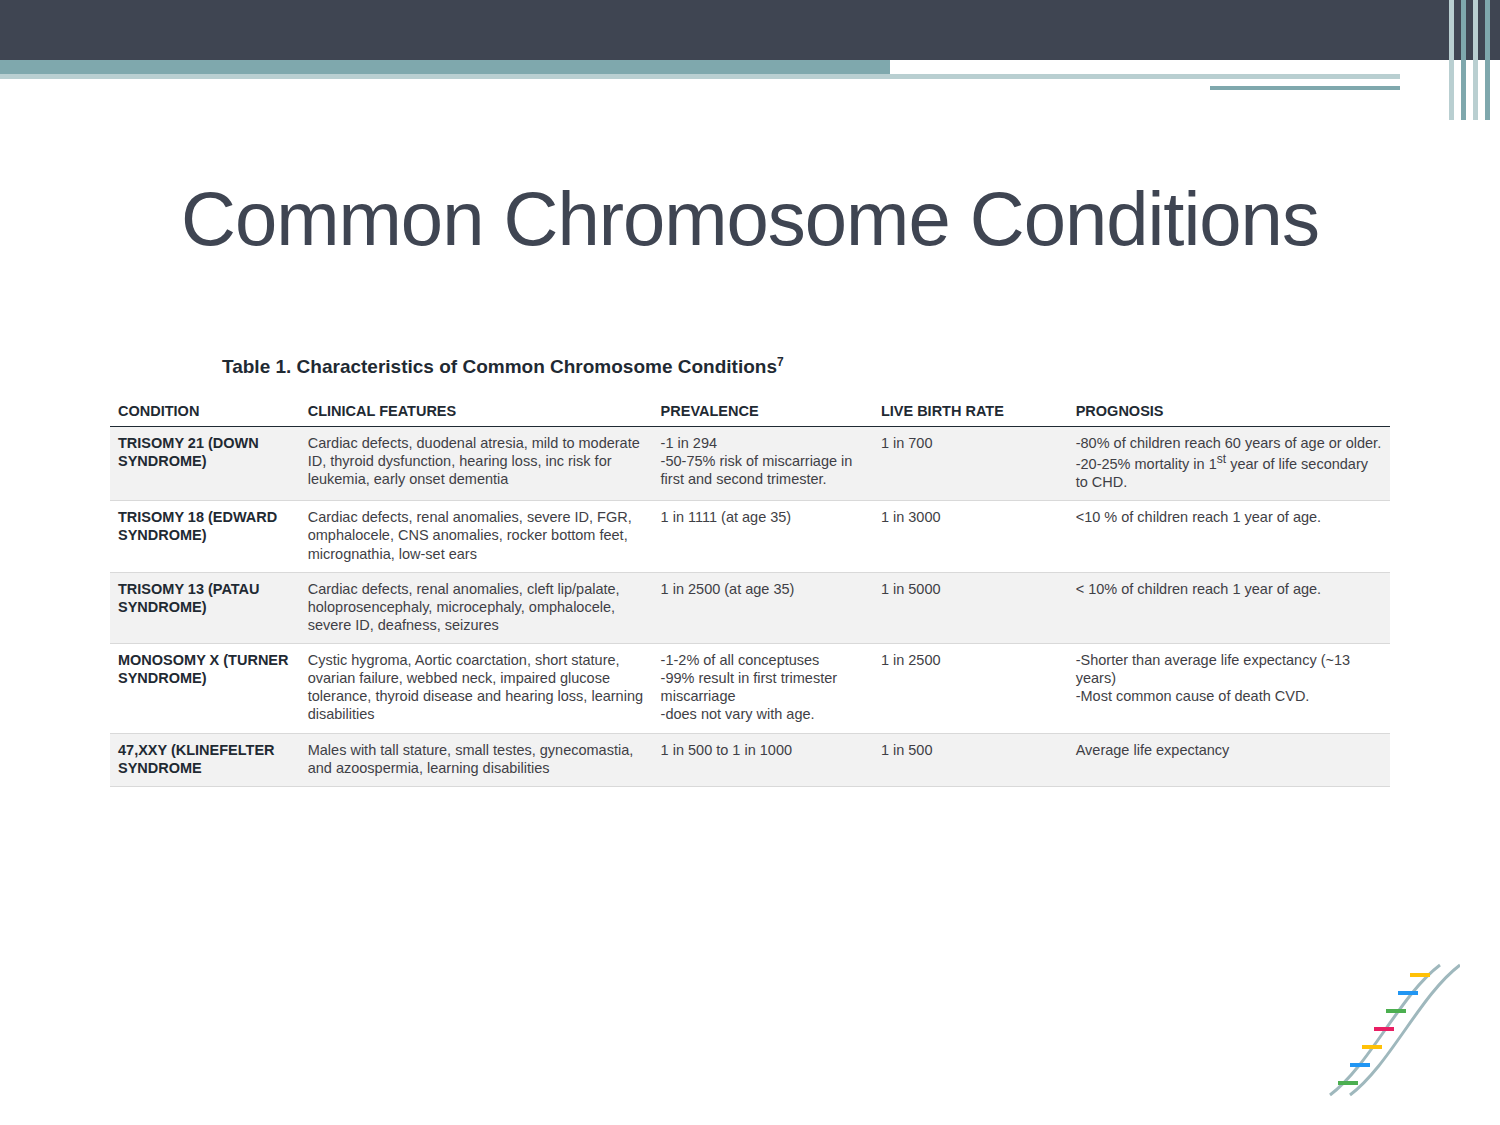Common Chromosome Conditions
Table 1. Characteristics of Common Chromosome Conditions7
| CONDITION | CLINICAL FEATURES | PREVALENCE | LIVE BIRTH RATE | PROGNOSIS |
| --- | --- | --- | --- | --- |
| TRISOMY 21 (DOWN SYNDROME) | Cardiac defects, duodenal atresia, mild to moderate ID, thyroid dysfunction, hearing loss, inc risk for leukemia, early onset dementia | -1 in 294 -50-75% risk of miscarriage in first and second trimester. | 1 in 700 | -80% of children reach 60 years of age or older. -20-25% mortality in 1 st year of life secondary to CHD. |
| TRISOMY 18 (EDWARD SYNDROME) | Cardiac defects, renal anomalies, severe ID, FGR, omphalocele, CNS anomalies, rocker bottom feet, micrognathia, low-set ears | 1 in 1111 (at age 35) | 1 in 3000 | <10 % of children reach 1 year of age. |
| TRISOMY 13 (PATAU SYNDROME) | Cardiac defects, renal anomalies, cleft lip/palate, holoprosencephaly, microcephaly, omphalocele, severe ID, deafness, seizures | 1 in 2500 (at age 35) | 1 in 5000 | < 10% of children reach 1 year of age. |
| MONOSOMY X (TURNER SYNDROME) | Cystic hygroma, Aortic coarctation, short stature, ovarian failure, webbed neck, impaired glucose tolerance, thyroid disease and hearing loss, learning disabilities | -1-2% of all conceptuses -99% result in first trimester miscarriage -does not vary with age. | 1 in 2500 | -Shorter than average life expectancy (~13 years) -Most common cause of death CVD. |
| 47,XXY (KLINEFELTER SYNDROME | Males with tall stature, small testes, gynecomastia, and azoospermia, learning disabilities | 1 in 500 to 1 in 1000 | 1 in 500 | Average life expectancy |